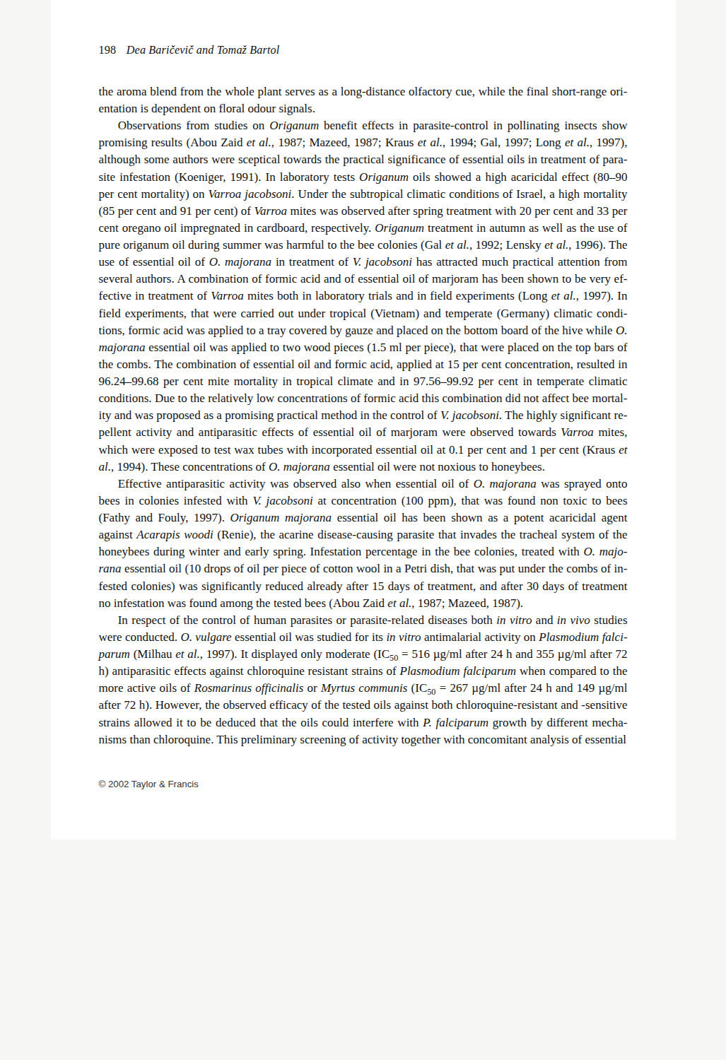198 Dea Baričevič and Tomaž Bartol
the aroma blend from the whole plant serves as a long-distance olfactory cue, while the final short-range orientation is dependent on floral odour signals.
Observations from studies on Origanum benefit effects in parasite-control in pollinating insects show promising results (Abou Zaid et al., 1987; Mazeed, 1987; Kraus et al., 1994; Gal, 1997; Long et al., 1997), although some authors were sceptical towards the practical significance of essential oils in treatment of parasite infestation (Koeniger, 1991). In laboratory tests Origanum oils showed a high acaricidal effect (80–90 per cent mortality) on Varroa jacobsoni. Under the subtropical climatic conditions of Israel, a high mortality (85 per cent and 91 per cent) of Varroa mites was observed after spring treatment with 20 per cent and 33 per cent oregano oil impregnated in cardboard, respectively. Origanum treatment in autumn as well as the use of pure origanum oil during summer was harmful to the bee colonies (Gal et al., 1992; Lensky et al., 1996). The use of essential oil of O. majorana in treatment of V. jacobsoni has attracted much practical attention from several authors. A combination of formic acid and of essential oil of marjoram has been shown to be very effective in treatment of Varroa mites both in laboratory trials and in field experiments (Long et al., 1997). In field experiments, that were carried out under tropical (Vietnam) and temperate (Germany) climatic conditions, formic acid was applied to a tray covered by gauze and placed on the bottom board of the hive while O. majorana essential oil was applied to two wood pieces (1.5 ml per piece), that were placed on the top bars of the combs. The combination of essential oil and formic acid, applied at 15 per cent concentration, resulted in 96.24–99.68 per cent mite mortality in tropical climate and in 97.56–99.92 per cent in temperate climatic conditions. Due to the relatively low concentrations of formic acid this combination did not affect bee mortality and was proposed as a promising practical method in the control of V. jacobsoni. The highly significant repellent activity and antiparasitic effects of essential oil of marjoram were observed towards Varroa mites, which were exposed to test wax tubes with incorporated essential oil at 0.1 per cent and 1 per cent (Kraus et al., 1994). These concentrations of O. majorana essential oil were not noxious to honeybees.
Effective antiparasitic activity was observed also when essential oil of O. majorana was sprayed onto bees in colonies infested with V. jacobsoni at concentration (100 ppm), that was found non toxic to bees (Fathy and Fouly, 1997). Origanum majorana essential oil has been shown as a potent acaricidal agent against Acarapis woodi (Renie), the acarine disease-causing parasite that invades the tracheal system of the honeybees during winter and early spring. Infestation percentage in the bee colonies, treated with O. majorana essential oil (10 drops of oil per piece of cotton wool in a Petri dish, that was put under the combs of infested colonies) was significantly reduced already after 15 days of treatment, and after 30 days of treatment no infestation was found among the tested bees (Abou Zaid et al., 1987; Mazeed, 1987).
In respect of the control of human parasites or parasite-related diseases both in vitro and in vivo studies were conducted. O. vulgare essential oil was studied for its in vitro antimalarial activity on Plasmodium falciparum (Milhau et al., 1997). It displayed only moderate (IC50 = 516 µg/ml after 24 h and 355 µg/ml after 72 h) antiparasitic effects against chloroquine resistant strains of Plasmodium falciparum when compared to the more active oils of Rosmarinus officinalis or Myrtus communis (IC50 = 267 µg/ml after 24 h and 149 µg/ml after 72 h). However, the observed efficacy of the tested oils against both chloroquine-resistant and -sensitive strains allowed it to be deduced that the oils could interfere with P. falciparum growth by different mechanisms than chloroquine. This preliminary screening of activity together with concomitant analysis of essential
© 2002 Taylor & Francis